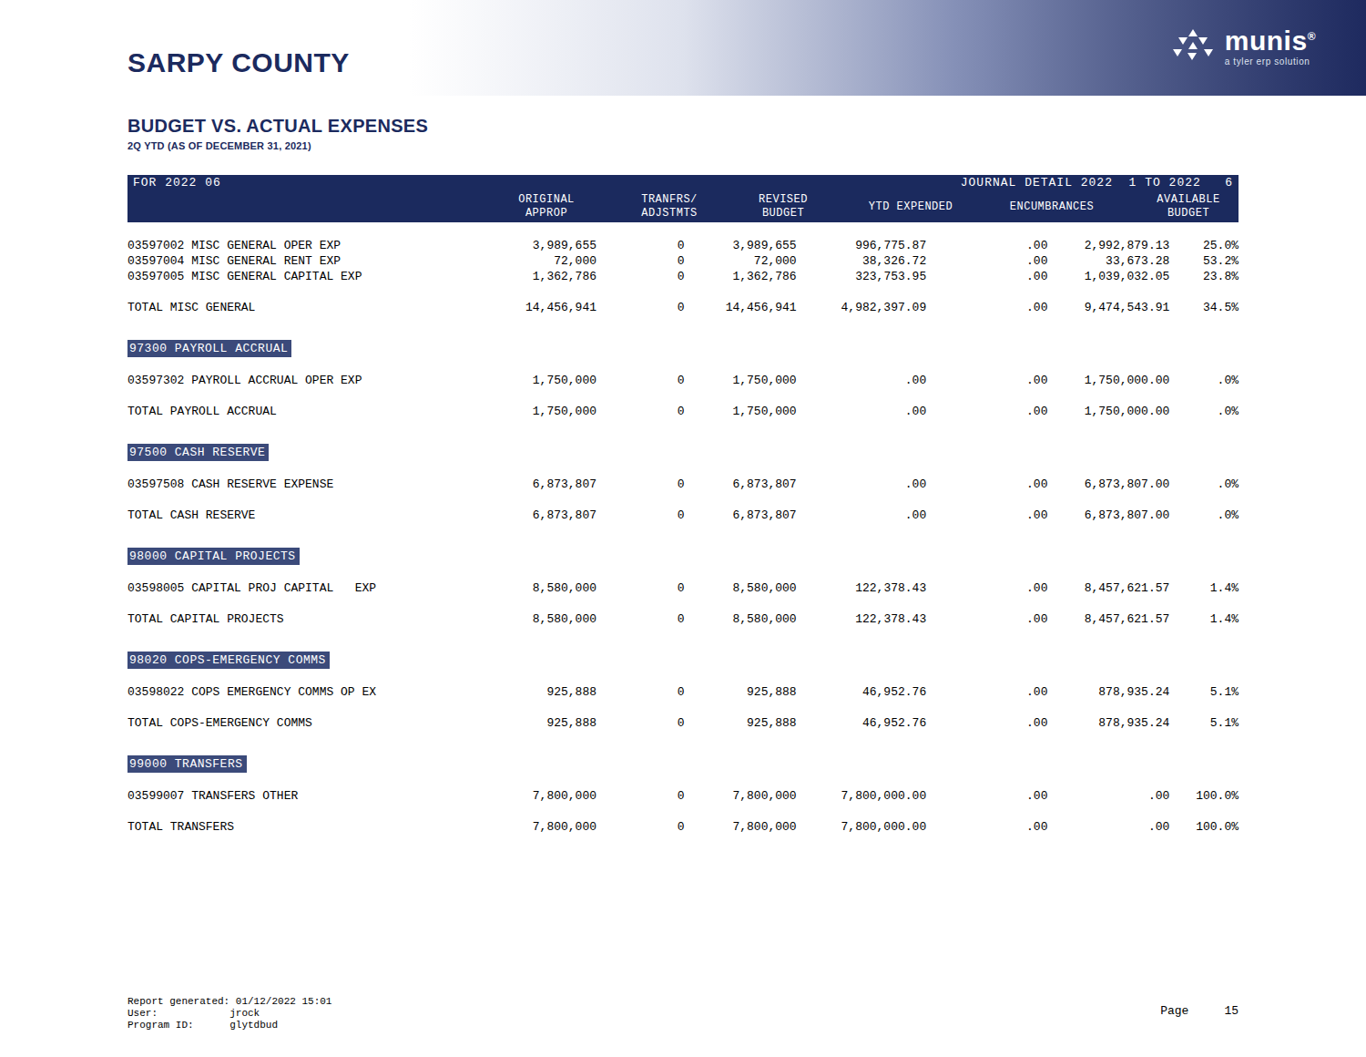SARPY COUNTY
munis®
a tyler erp solution
BUDGET VS. ACTUAL EXPENSES
2Q YTD (AS OF DECEMBER 31, 2021)
FOR 2022 06 JOURNAL DETAIL 2022 1 TO 2022 6
ORIGINAL
APPROP TRANFRS/
ADJSTMTS REVISED
BUDGET YTD EXPENDED ENCUMBRANCES AVAILABLE
BUDGET PCT
USED
| 03597002 MISC GENERAL OPER EXP | 3,989,655 | 0 | 3,989,655 | 996,775.87 | .00 | 2,992,879.13 | 25.0% |
| 03597004 MISC GENERAL RENT EXP | 72,000 | 0 | 72,000 | 38,326.72 | .00 | 33,673.28 | 53.2% |
| 03597005 MISC GENERAL CAPITAL EXP | 1,362,786 | 0 | 1,362,786 | 323,753.95 | .00 | 1,039,032.05 | 23.8% |
| TOTAL MISC GENERAL | 14,456,941 | 0 | 14,456,941 | 4,982,397.09 | .00 | 9,474,543.91 | 34.5% |
| 97300 PAYROLL ACCRUAL | | | | | | | |
| 03597302 PAYROLL ACCRUAL OPER EXP | 1,750,000 | 0 | 1,750,000 | .00 | .00 | 1,750,000.00 | .0% |
| TOTAL PAYROLL ACCRUAL | 1,750,000 | 0 | 1,750,000 | .00 | .00 | 1,750,000.00 | .0% |
| 97500 CASH RESERVE | | | | | | | |
| 03597508 CASH RESERVE EXPENSE | 6,873,807 | 0 | 6,873,807 | .00 | .00 | 6,873,807.00 | .0% |
| TOTAL CASH RESERVE | 6,873,807 | 0 | 6,873,807 | .00 | .00 | 6,873,807.00 | .0% |
| 98000 CAPITAL PROJECTS | | | | | | | |
| 03598005 CAPITAL PROJ CAPITAL EXP | 8,580,000 | 0 | 8,580,000 | 122,378.43 | .00 | 8,457,621.57 | 1.4% |
| TOTAL CAPITAL PROJECTS | 8,580,000 | 0 | 8,580,000 | 122,378.43 | .00 | 8,457,621.57 | 1.4% |
| 98020 COPS-EMERGENCY COMMS | | | | | | | |
| 03598022 COPS EMERGENCY COMMS OP EX | 925,888 | 0 | 925,888 | 46,952.76 | .00 | 878,935.24 | 5.1% |
| TOTAL COPS-EMERGENCY COMMS | 925,888 | 0 | 925,888 | 46,952.76 | .00 | 878,935.24 | 5.1% |
| 99000 TRANSFERS | | | | | | | |
| 03599007 TRANSFERS OTHER | 7,800,000 | 0 | 7,800,000 | 7,800,000.00 | .00 | .00 | 100.0% |
| TOTAL TRANSFERS | 7,800,000 | 0 | 7,800,000 | 7,800,000.00 | .00 | .00 | 100.0% |
Report generated: 01/12/2022 15:01 User: jrock Program ID: glytdbud
Page 15